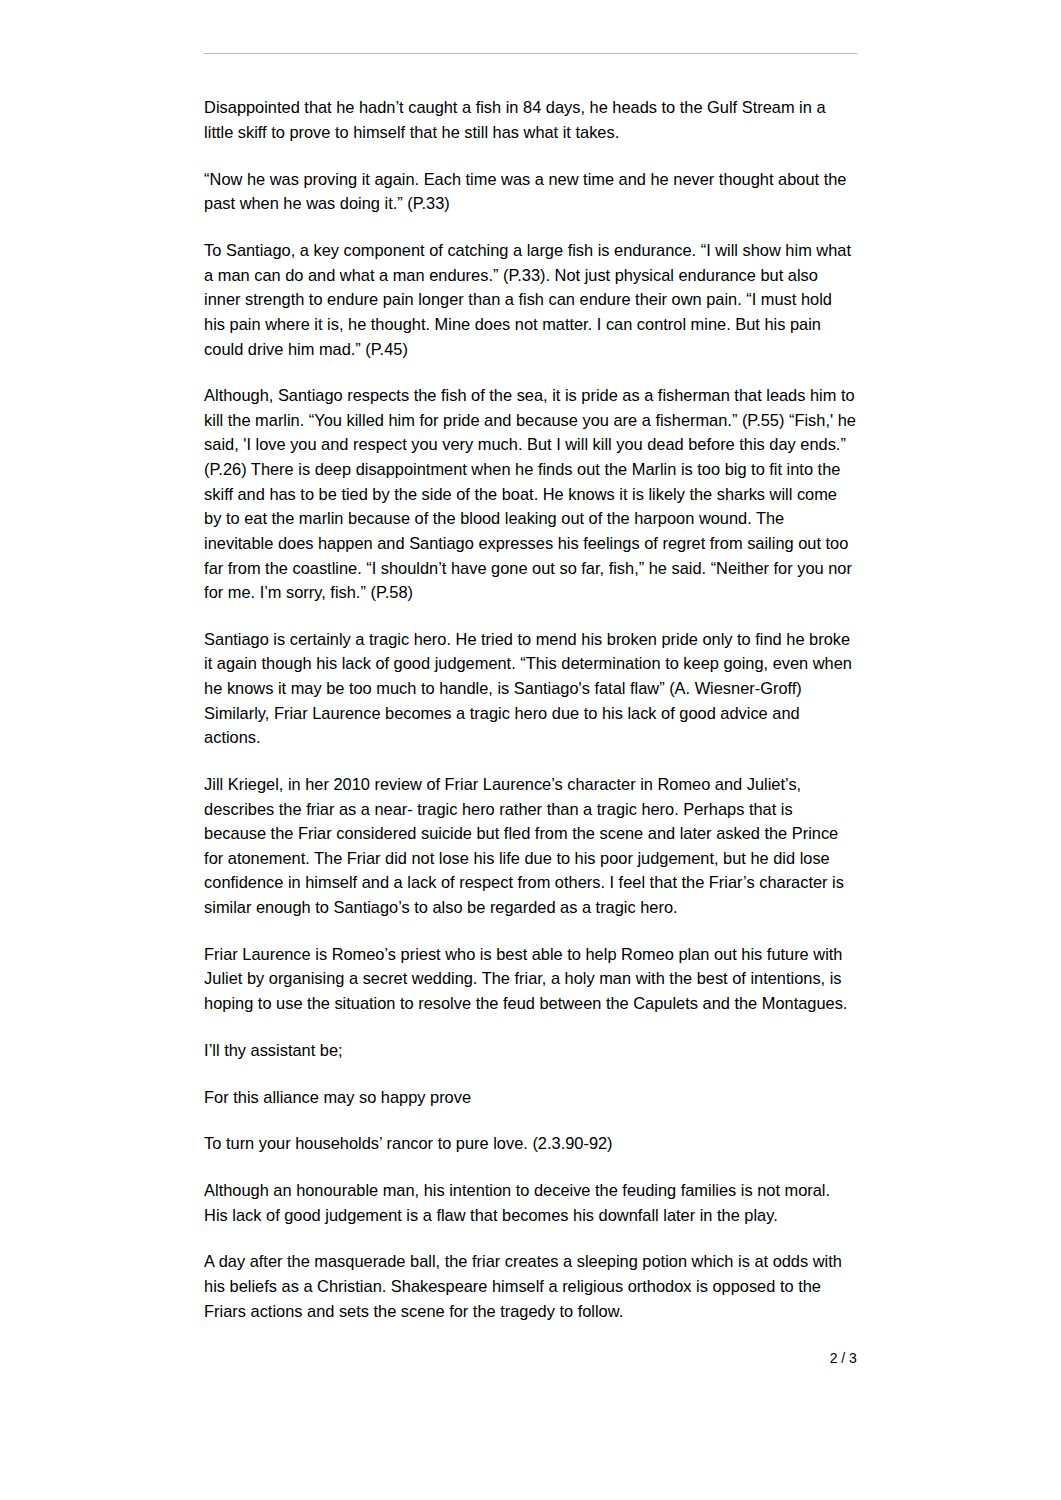Disappointed that he hadn’t caught a fish in 84 days, he heads to the Gulf Stream in a little skiff to prove to himself that he still has what it takes.
“Now he was proving it again. Each time was a new time and he never thought about the past when he was doing it.” (P.33)
To Santiago, a key component of catching a large fish is endurance. “I will show him what a man can do and what a man endures.” (P.33). Not just physical endurance but also inner strength to endure pain longer than a fish can endure their own pain. “I must hold his pain where it is, he thought. Mine does not matter. I can control mine. But his pain could drive him mad.” (P.45)
Although, Santiago respects the fish of the sea, it is pride as a fisherman that leads him to kill the marlin. “You killed him for pride and because you are a fisherman.” (P.55) “Fish,' he said, 'I love you and respect you very much. But I will kill you dead before this day ends.” (P.26) There is deep disappointment when he finds out the Marlin is too big to fit into the skiff and has to be tied by the side of the boat. He knows it is likely the sharks will come by to eat the marlin because of the blood leaking out of the harpoon wound. The inevitable does happen and Santiago expresses his feelings of regret from sailing out too far from the coastline. “I shouldn’t have gone out so far, fish,” he said. “Neither for you nor for me. I’m sorry, fish.” (P.58)
Santiago is certainly a tragic hero. He tried to mend his broken pride only to find he broke it again though his lack of good judgement. “This determination to keep going, even when he knows it may be too much to handle, is Santiago's fatal flaw” (A. Wiesner-Groff) Similarly, Friar Laurence becomes a tragic hero due to his lack of good advice and actions.
Jill Kriegel, in her 2010 review of Friar Laurence’s character in Romeo and Juliet’s, describes the friar as a near- tragic hero rather than a tragic hero. Perhaps that is because the Friar considered suicide but fled from the scene and later asked the Prince for atonement. The Friar did not lose his life due to his poor judgement, but he did lose confidence in himself and a lack of respect from others. I feel that the Friar’s character is similar enough to Santiago’s to also be regarded as a tragic hero.
Friar Laurence is Romeo’s priest who is best able to help Romeo plan out his future with Juliet by organising a secret wedding. The friar, a holy man with the best of intentions, is hoping to use the situation to resolve the feud between the Capulets and the Montagues.
I’ll thy assistant be;
For this alliance may so happy prove
To turn your households’ rancor to pure love. (2.3.90-92)
Although an honourable man, his intention to deceive the feuding families is not moral. His lack of good judgement is a flaw that becomes his downfall later in the play.
A day after the masquerade ball, the friar creates a sleeping potion which is at odds with his beliefs as a Christian. Shakespeare himself a religious orthodox is opposed to the Friars actions and sets the scene for the tragedy to follow.
2 / 3